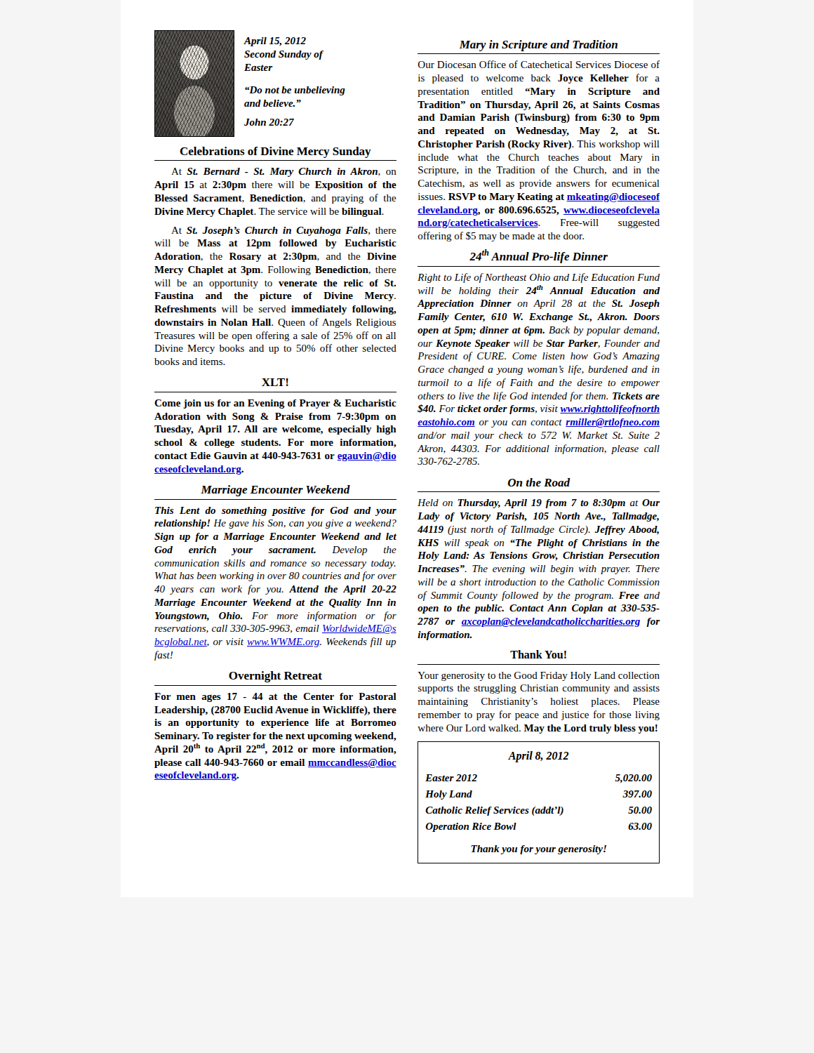April 15, 2012
Second Sunday of
Easter
“Do not be unbelieving
and believe.”
John 20:27
Celebrations of Divine Mercy Sunday
At St. Bernard - St. Mary Church in Akron, on April 15 at 2:30pm there will be Exposition of the Blessed Sacrament, Benediction, and praying of the Divine Mercy Chaplet. The service will be bilingual.
At St. Joseph’s Church in Cuyahoga Falls, there will be Mass at 12pm followed by Eucharistic Adoration, the Rosary at 2:30pm, and the Divine Mercy Chaplet at 3pm. Following Benediction, there will be an opportunity to venerate the relic of St. Faustina and the picture of Divine Mercy. Refreshments will be served immediately following, downstairs in Nolan Hall. Queen of Angels Religious Treasures will be open offering a sale of 25% off on all Divine Mercy books and up to 50% off other selected books and items.
XLT!
Come join us for an Evening of Prayer & Eucharistic Adoration with Song & Praise from 7-9:30pm on Tuesday, April 17. All are welcome, especially high school & college students. For more information, contact Edie Gauvin at 440-943-7631 or egauvin@dioceseofcleveland.org.
Marriage Encounter Weekend
This Lent do something positive for God and your relationship! He gave his Son, can you give a weekend? Sign up for a Marriage Encounter Weekend and let God enrich your sacrament. Develop the communication skills and romance so necessary today. What has been working in over 80 countries and for over 40 years can work for you. Attend the April 20-22 Marriage Encounter Weekend at the Quality Inn in Youngstown, Ohio. For more information or for reservations, call 330-305-9963, email WorldwideME@sbcglobal.net, or visit www.WWME.org. Weekends fill up fast!
Overnight Retreat
For men ages 17 - 44 at the Center for Pastoral Leadership, (28700 Euclid Avenue in Wickliffe), there is an opportunity to experience life at Borromeo Seminary. To register for the next upcoming weekend, April 20th to April 22nd, 2012 or more information, please call 440-943-7660 or email mmccandless@dioceseofcleveland.org.
Mary in Scripture and Tradition
Our Diocesan Office of Catechetical Services Diocese of is pleased to welcome back Joyce Kelleher for a presentation entitled “Mary in Scripture and Tradition” on Thursday, April 26, at Saints Cosmas and Damian Parish (Twinsburg) from 6:30 to 9pm and repeated on Wednesday, May 2, at St. Christopher Parish (Rocky River). This workshop will include what the Church teaches about Mary in Scripture, in the Tradition of the Church, and in the Catechism, as well as provide answers for ecumenical issues. RSVP to Mary Keating at mkeating@dioceseofcleveland.org, or 800.696.6525, www.dioceseofcleveland.org/catecheticalservices. Free-will suggested offering of $5 may be made at the door.
24th Annual Pro-life Dinner
Right to Life of Northeast Ohio and Life Education Fund will be holding their 24th Annual Education and Appreciation Dinner on April 28 at the St. Joseph Family Center, 610 W. Exchange St., Akron. Doors open at 5pm; dinner at 6pm. Back by popular demand, our Keynote Speaker will be Star Parker, Founder and President of CURE. Come listen how God’s Amazing Grace changed a young woman’s life, burdened and in turmoil to a life of Faith and the desire to empower others to live the life God intended for them. Tickets are $40. For ticket order forms, visit www.righttolifeofnortheastohio.com or you can contact rmiller@rtlofneo.com and/or mail your check to 572 W. Market St. Suite 2 Akron, 44303. For additional information, please call 330-762-2785.
On the Road
Held on Thursday, April 19 from 7 to 8:30pm at Our Lady of Victory Parish, 105 North Ave., Tallmadge, 44119 (just north of Tallmadge Circle). Jeffrey Abood, KHS will speak on “The Plight of Christians in the Holy Land: As Tensions Grow, Christian Persecution Increases”. The evening will begin with prayer. There will be a short introduction to the Catholic Commission of Summit County followed by the program. Free and open to the public. Contact Ann Coplan at 330-535-2787 or axcoplan@clevelandcatholiccharities.org for information.
Thank You!
Your generosity to the Good Friday Holy Land collection supports the struggling Christian community and assists maintaining Christianity’s holiest places. Please remember to pray for peace and justice for those living where Our Lord walked. May the Lord truly bless you!
April 8, 2012
| Easter 2012 | 5,020.00 |
| Holy Land | 397.00 |
| Catholic Relief Services (addt’l) | 50.00 |
| Operation Rice Bowl | 63.00 |
Thank you for your generosity!